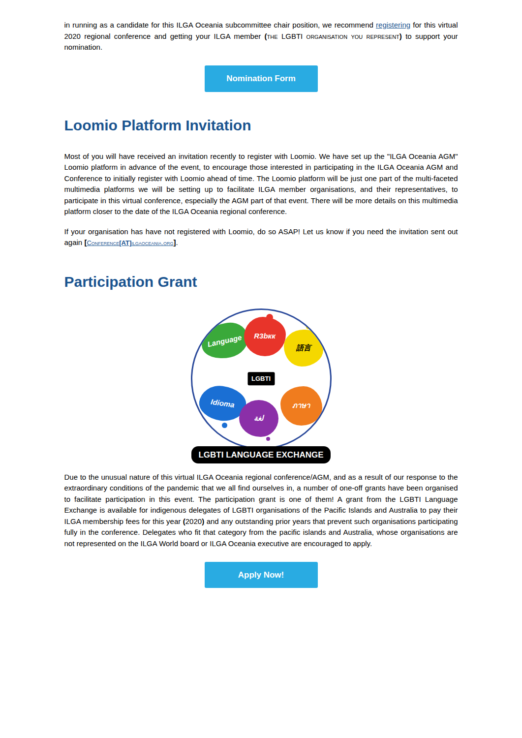in running as a candidate for this ILGA Oceania subcommittee chair position, we recommend registering for this virtual 2020 regional conference and getting your ILGA member (the LGBTI organisation you represent) to support your nomination.
Nomination Form
Loomio Platform Invitation
Most of you will have received an invitation recently to register with Loomio. We have set up the "ILGA Oceania AGM" Loomio platform in advance of the event, to encourage those interested in participating in the ILGA Oceania AGM and Conference to initially register with Loomio ahead of time. The Loomio platform will be just one part of the multi-faceted multimedia platforms we will be setting up to facilitate ILGA member organisations, and their representatives, to participate in this virtual conference, especially the AGM part of that event. There will be more details on this multimedia platform closer to the date of the ILGA Oceania regional conference.
If your organisation has have not registered with Loomio, do so ASAP! Let us know if you need the invitation sent out again [Conference[AT] ilgaoceania.org].
Participation Grant
Language
R3bкк
語言
Idioma
لغة
ภาษา
LGBTI
LGBTI LANGUAGE EXCHANGE
Due to the unusual nature of this virtual ILGA Oceania regional conference/AGM, and as a result of our response to the extraordinary conditions of the pandemic that we all find ourselves in, a number of one-off grants have been organised to facilitate participation in this event. The participation grant is one of them! A grant from the LGBTI Language Exchange is available for indigenous delegates of LGBTI organisations of the Pacific Islands and Australia to pay their ILGA membership fees for this year (2020) and any outstanding prior years that prevent such organisations participating fully in the conference. Delegates who fit that category from the pacific islands and Australia, whose organisations are not represented on the ILGA World board or ILGA Oceania executive are encouraged to apply.
Apply Now!